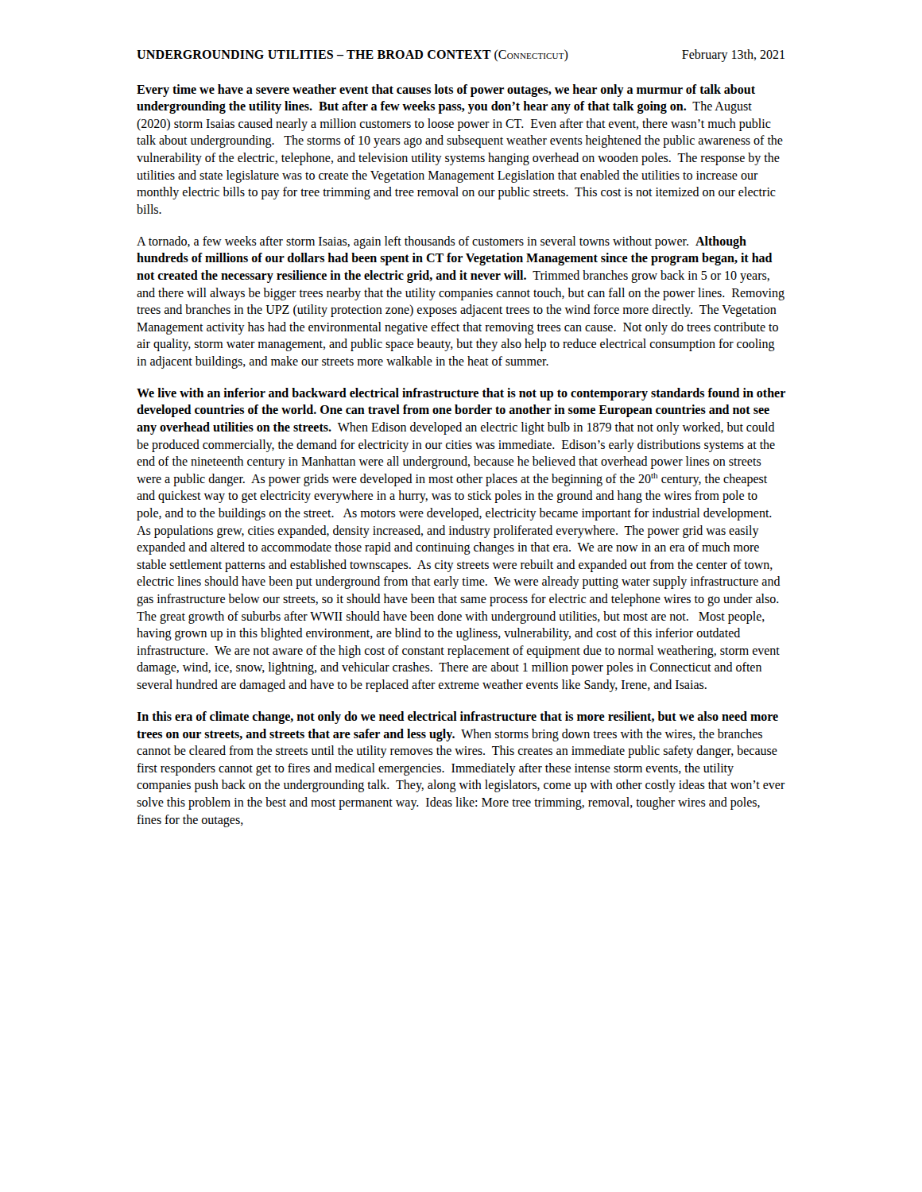February 13th, 2021
UNDERGROUNDING UTILITIES – THE BROAD CONTEXT (Connecticut)
Every time we have a severe weather event that causes lots of power outages, we hear only a murmur of talk about undergrounding the utility lines. But after a few weeks pass, you don’t hear any of that talk going on. The August (2020) storm Isaias caused nearly a million customers to loose power in CT. Even after that event, there wasn’t much public talk about undergrounding. The storms of 10 years ago and subsequent weather events heightened the public awareness of the vulnerability of the electric, telephone, and television utility systems hanging overhead on wooden poles. The response by the utilities and state legislature was to create the Vegetation Management Legislation that enabled the utilities to increase our monthly electric bills to pay for tree trimming and tree removal on our public streets. This cost is not itemized on our electric bills.
A tornado, a few weeks after storm Isaias, again left thousands of customers in several towns without power. Although hundreds of millions of our dollars had been spent in CT for Vegetation Management since the program began, it had not created the necessary resilience in the electric grid, and it never will. Trimmed branches grow back in 5 or 10 years, and there will always be bigger trees nearby that the utility companies cannot touch, but can fall on the power lines. Removing trees and branches in the UPZ (utility protection zone) exposes adjacent trees to the wind force more directly. The Vegetation Management activity has had the environmental negative effect that removing trees can cause. Not only do trees contribute to air quality, storm water management, and public space beauty, but they also help to reduce electrical consumption for cooling in adjacent buildings, and make our streets more walkable in the heat of summer.
We live with an inferior and backward electrical infrastructure that is not up to contemporary standards found in other developed countries of the world. One can travel from one border to another in some European countries and not see any overhead utilities on the streets. When Edison developed an electric light bulb in 1879 that not only worked, but could be produced commercially, the demand for electricity in our cities was immediate. Edison’s early distributions systems at the end of the nineteenth century in Manhattan were all underground, because he believed that overhead power lines on streets were a public danger. As power grids were developed in most other places at the beginning of the 20th century, the cheapest and quickest way to get electricity everywhere in a hurry, was to stick poles in the ground and hang the wires from pole to pole, and to the buildings on the street. As motors were developed, electricity became important for industrial development. As populations grew, cities expanded, density increased, and industry proliferated everywhere. The power grid was easily expanded and altered to accommodate those rapid and continuing changes in that era. We are now in an era of much more stable settlement patterns and established townscapes. As city streets were rebuilt and expanded out from the center of town, electric lines should have been put underground from that early time. We were already putting water supply infrastructure and gas infrastructure below our streets, so it should have been that same process for electric and telephone wires to go under also. The great growth of suburbs after WWII should have been done with underground utilities, but most are not. Most people, having grown up in this blighted environment, are blind to the ugliness, vulnerability, and cost of this inferior outdated infrastructure. We are not aware of the high cost of constant replacement of equipment due to normal weathering, storm event damage, wind, ice, snow, lightning, and vehicular crashes. There are about 1 million power poles in Connecticut and often several hundred are damaged and have to be replaced after extreme weather events like Sandy, Irene, and Isaias.
In this era of climate change, not only do we need electrical infrastructure that is more resilient, but we also need more trees on our streets, and streets that are safer and less ugly. When storms bring down trees with the wires, the branches cannot be cleared from the streets until the utility removes the wires. This creates an immediate public safety danger, because first responders cannot get to fires and medical emergencies. Immediately after these intense storm events, the utility companies push back on the undergrounding talk. They, along with legislators, come up with other costly ideas that won’t ever solve this problem in the best and most permanent way. Ideas like: More tree trimming, removal, tougher wires and poles, fines for the outages,